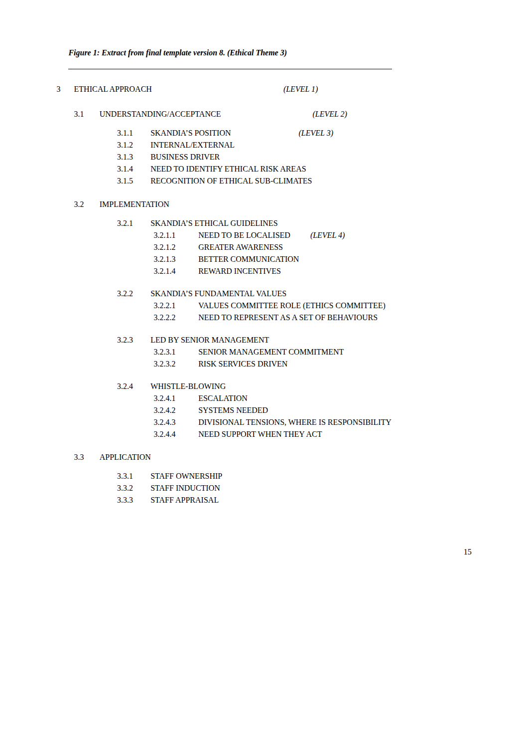Figure 1: Extract from final template version 8. (Ethical Theme 3)
3 ETHICAL APPROACH(LEVEL 1)
3.1 UNDERSTANDING/ACCEPTANCE(LEVEL 2)
3.1.1 SKANDIA’S POSITION(LEVEL 3)
3.1.2 INTERNAL/EXTERNAL
3.1.3 BUSINESS DRIVER
3.1.4 NEED TO IDENTIFY ETHICAL RISK AREAS
3.1.5 RECOGNITION OF ETHICAL SUB-CLIMATES
3.2 IMPLEMENTATION
3.2.1 SKANDIA’S ETHICAL GUIDELINES
3.2.1.1 NEED TO BE LOCALISED(LEVEL 4)
3.2.1.2 GREATER AWARENESS
3.2.1.3 BETTER COMMUNICATION
3.2.1.4 REWARD INCENTIVES
3.2.2 SKANDIA’S FUNDAMENTAL VALUES
3.2.2.1 VALUES COMMITTEE ROLE (ETHICS COMMITTEE)
3.2.2.2 NEED TO REPRESENT AS A SET OF BEHAVIOURS
3.2.3 LED BY SENIOR MANAGEMENT
3.2.3.1 SENIOR MANAGEMENT COMMITMENT
3.2.3.2 RISK SERVICES DRIVEN
3.2.4 WHISTLE-BLOWING
3.2.4.1 ESCALATION
3.2.4.2 SYSTEMS NEEDED
3.2.4.3 DIVISIONAL TENSIONS, WHERE IS RESPONSIBILITY
3.2.4.4 NEED SUPPORT WHEN THEY ACT
3.3 APPLICATION
3.3.1 STAFF OWNERSHIP
3.3.2 STAFF INDUCTION
3.3.3 STAFF APPRAISAL
15